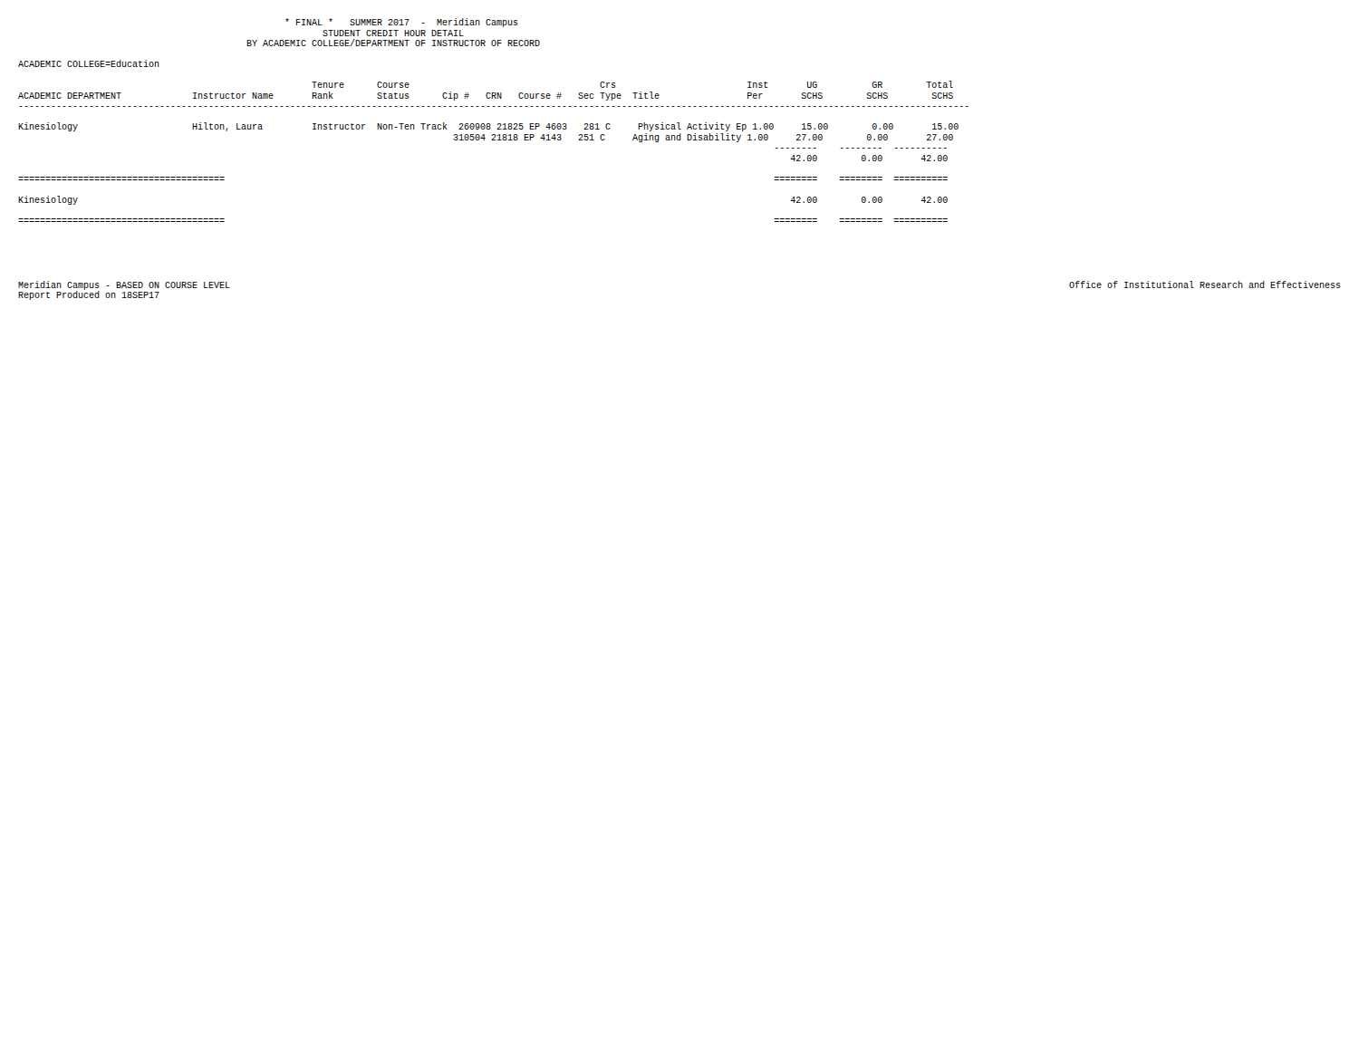* FINAL *   SUMMER 2017  -  Meridian Campus
                                                        STUDENT CREDIT HOUR DETAIL
                                          BY ACADEMIC COLLEGE/DEPARTMENT OF INSTRUCTOR OF RECORD

ACADEMIC COLLEGE=Education

                                                      Tenure      Course                                   Crs                        Inst       UG          GR        Total
ACADEMIC DEPARTMENT             Instructor Name       Rank        Status      Cip #   CRN   Course #   Sec Type  Title                Per       SCHS        SCHS        SCHS
-------------------------------------------------------------------------------------------------------------------------------------------------------------------------------

Kinesiology                     Hilton, Laura         Instructor  Non-Ten Track  260908 21825 EP 4603   281 C     Physical Activity Ep 1.00     15.00        0.00       15.00
                                                                                310504 21818 EP 4143   251 C     Aging and Disability 1.00     27.00        0.00       27.00
                                                                                                                                           --------    --------  ----------
                                                                                                                                              42.00        0.00       42.00

======================================                                                                                                     ========    ========  ==========

Kinesiology                                                                                                                                   42.00        0.00       42.00

======================================                                                                                                     ========    ========  ==========
Meridian Campus - BASED ON COURSE LEVEL
Report Produced on 18SEP17
Office of Institutional Research and Effectiveness